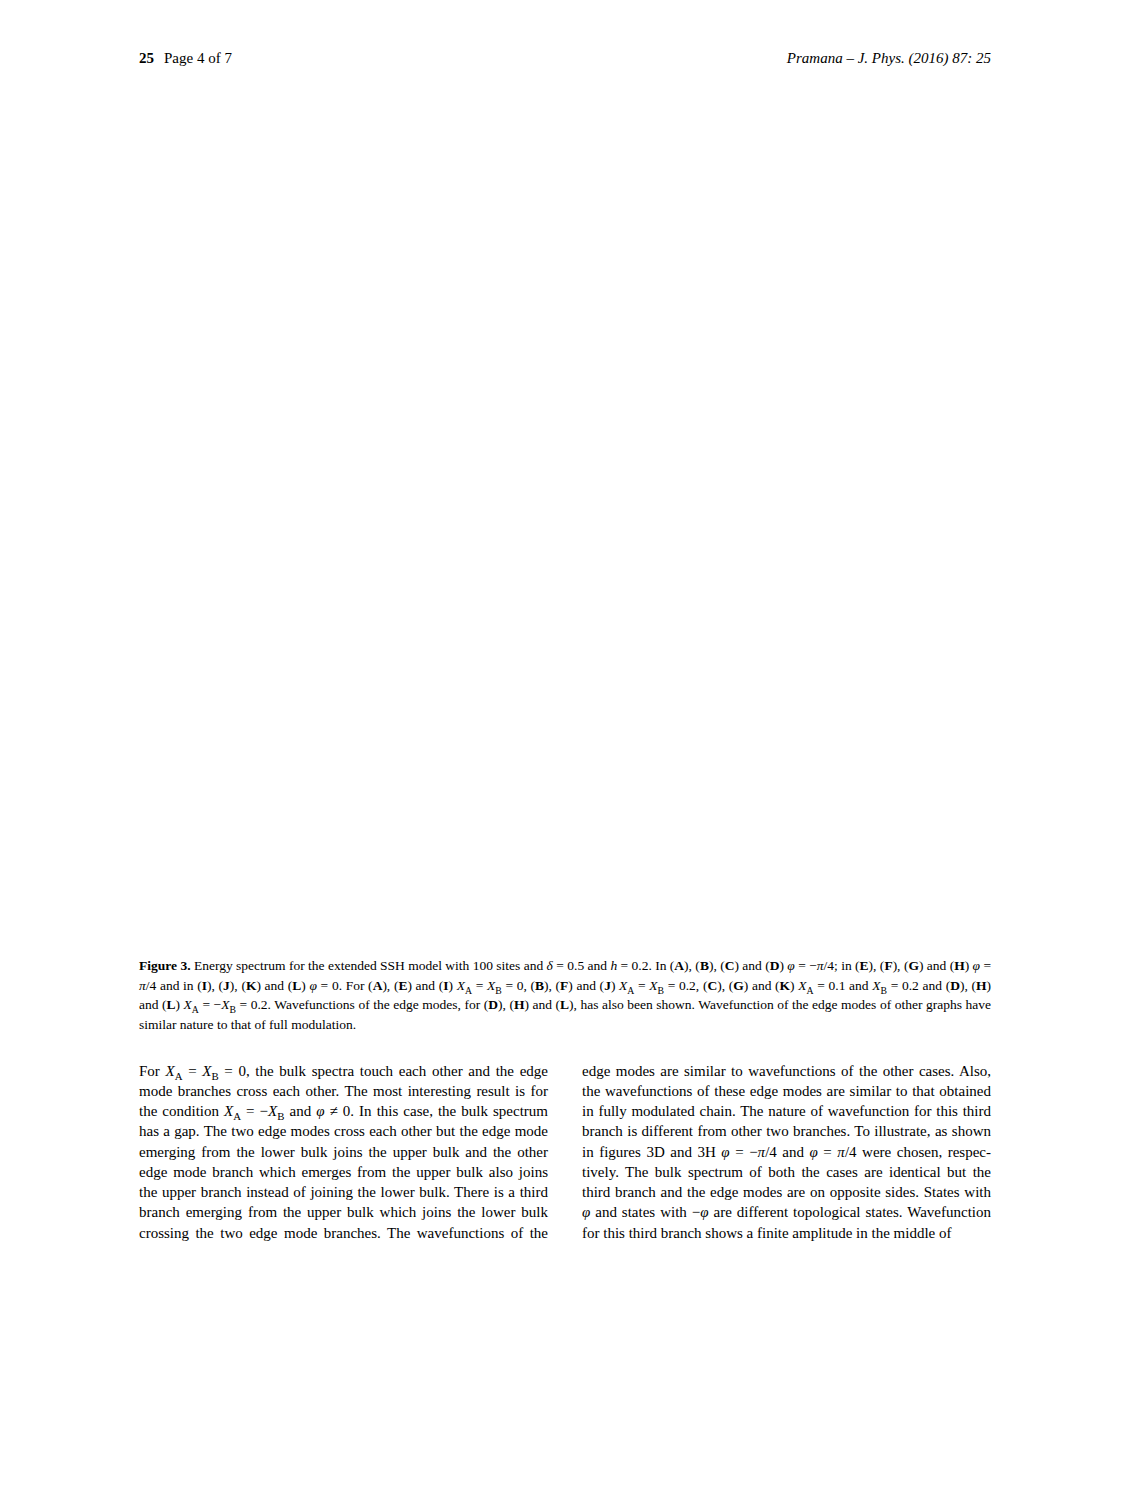25 Page 4 of 7
Pramana – J. Phys. (2016) 87: 25
Figure 3. Energy spectrum for the extended SSH model with 100 sites and δ = 0.5 and h = 0.2. In (A), (B), (C) and (D) φ = −π/4; in (E), (F), (G) and (H) φ = π/4 and in (I), (J), (K) and (L) φ = 0. For (A), (E) and (I) XA = XB = 0, (B), (F) and (J) XA = XB = 0.2, (C), (G) and (K) XA = 0.1 and XB = 0.2 and (D), (H) and (L) XA = −XB = 0.2. Wavefunctions of the edge modes, for (D), (H) and (L), has also been shown. Wavefunction of the edge modes of other graphs have similar nature to that of full modulation.
For XA = XB = 0, the bulk spectra touch each other and the edge mode branches cross each other. The most interesting result is for the condition XA = −XB and φ ≠ 0. In this case, the bulk spectrum has a gap. The two edge modes cross each other but the edge mode emerging from the lower bulk joins the upper bulk and the other edge mode branch which emerges from the upper bulk also joins the upper branch instead of joining the lower bulk. There is a third branch emerging from the upper bulk which joins the lower bulk crossing the two edge mode branches. The wavefunctions of the edge modes are similar to wavefunctions of the other cases. Also, the wavefunctions of these edge modes are similar to that obtained in fully modulated chain. The nature of wavefunction for this third branch is different from other two branches. To illustrate, as shown in figures 3D and 3H φ = −π/4 and φ = π/4 were chosen, respectively. The bulk spectrum of both the cases are identical but the third branch and the edge modes are on opposite sides. States with φ and states with −φ are different topological states. Wavefunction for this third branch shows a finite amplitude in the middle of